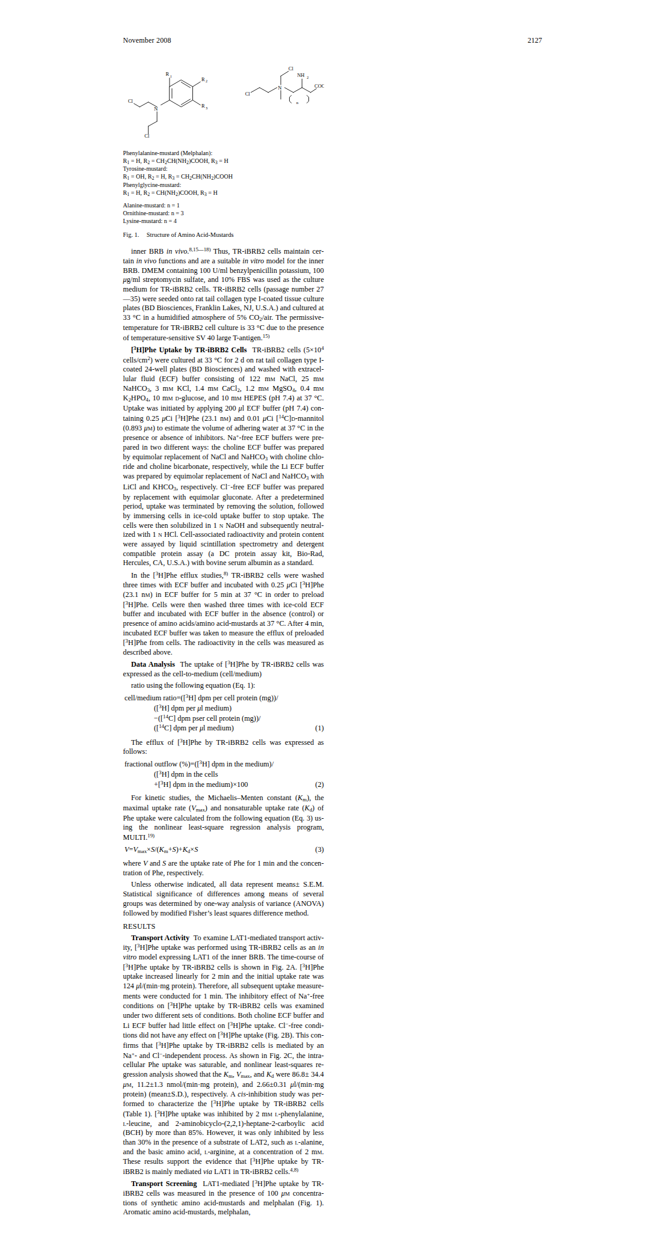November 2008
2127
R1 R2 R3 N Cl Cl Cl Cl N NH2 COOH n
Phenylalanine-mustard (Melphalan):
R1 = H, R2 = CH2 CH(NH2)COOH, R3 = H
Tyrosine-mustard:
R1 = OH, R2 = H, R3 = CH2 CH(NH2)COOH
Phenylglycine-mustard:
R1 = H, R2 = CH(NH2)COOH, R3 = H
Alanine-mustard: n = 1
Ornithine-mustard: n = 3
Lysine-mustard: n = 4
Fig. 1. Structure of Amino Acid-Mustards
inner BRB in vivo.8,15—18) Thus, TR-iBRB2 cells maintain certain in vivo functions and are a suitable in vitro model for the inner BRB. DMEM containing 100 U/ml benzylpenicillin potassium, 100 μg/ml streptomycin sulfate, and 10% FBS was used as the culture medium for TR-iBRB2 cells. TR-iBRB2 cells (passage number 27—35) were seeded onto rat tail collagen type I-coated tissue culture plates (BD Biosciences, Franklin Lakes, NJ, U.S.A.) and cultured at 33 °C in a humidified atmosphere of 5% CO2/air. The permissive-temperature for TR-iBRB2 cell culture is 33 °C due to the presence of temperature-sensitive SV 40 large T-antigen.15)
[3H]Phe Uptake by TR-iBRB2 Cells TR-iBRB2 cells (5×104 cells/cm2) were cultured at 33 °C for 2 d on rat tail collagen type I-coated 24-well plates (BD Biosciences) and washed with extracellular fluid (ECF) buffer consisting of 122 mm NaCl, 25 mm NaHCO3, 3 mm KCl, 1.4 mm CaCl2, 1.2 mm MgSO4, 0.4 mm K2HPO4, 10 mm d-glucose, and 10 mm HEPES (pH 7.4) at 37 °C. Uptake was initiated by applying 200 μl ECF buffer (pH 7.4) containing 0.25 μ Ci [3H]Phe (23.1 nm) and 0.01 μ Ci [14C]d-mannitol (0.893 μm) to estimate the volume of adhering water at 37 °C in the presence or absence of inhibitors. Na+-free ECF buffers were prepared in two different ways: the choline ECF buffer was prepared by equimolar replacement of NaCl and NaHCO3 with choline chloride and choline bicarbonate, respectively, while the Li ECF buffer was prepared by equimolar replacement of NaCl and NaHCO3 with LiCl and KHCO3, respectively. Cl−-free ECF buffer was prepared by replacement with equimolar gluconate. After a predetermined period, uptake was terminated by removing the solution, followed by immersing cells in ice-cold uptake buffer to stop uptake. The cells were then solubilized in 1 n NaOH and subsequently neutralized with 1 n HCl. Cell-associated radioactivity and protein content were assayed by liquid scintillation spectrometry and detergent compatible protein assay (a DC protein assay kit, Bio-Rad, Hercules, CA, U.S.A.) with bovine serum albumin as a standard.
In the [3H]Phe efflux studies,8) TR-iBRB2 cells were washed three times with ECF buffer and incubated with 0.25 μ Ci [3H]Phe (23.1 nm) in ECF buffer for 5 min at 37 °C in order to preload [3H]Phe. Cells were then washed three times with ice-cold ECF buffer and incubated with ECF buffer in the absence (control) or presence of amino acids/amino acid-mustards at 37 °C. After 4 min, incubated ECF buffer was taken to measure the efflux of preloaded [3H]Phe from cells. The radioactivity in the cells was measured as described above.
Data Analysis The uptake of [3H]Phe by TR-iBRB2 cells was expressed as the cell-to-medium (cell/medium)
ratio using the following equation (Eq. 1):
cell/medium ratio=([3H] dpm per cell protein (mg))/
([3H] dpm per μl medium)
−([14C] dpm pser cell protein (mg))/
([14C] dpm per μl medium)
(1)
The efflux of [3H]Phe by TR-iBRB2 cells was expressed as follows:
fractional outflow (%)=([3H] dpm in the medium)/
([3H] dpm in the cells
+[3H] dpm in the medium)×100
(2)
For kinetic studies, the Michaelis–Menten constant (Km), the maximal uptake rate (Vmax) and nonsaturable uptake rate (Kd) of Phe uptake were calculated from the following equation (Eq. 3) using the nonlinear least-square regression analysis program, MULTI.19)
V=Vmax×S/(Km+S)+Kd×S
(3)
where V and S are the uptake rate of Phe for 1 min and the concentration of Phe, respectively.
Unless otherwise indicated, all data represent means± S.E.M. Statistical significance of differences among means of several groups was determined by one-way analysis of variance (ANOVA) followed by modified Fisher’s least squares difference method.
RESULTS
Transport Activity To examine LAT1-mediated transport activity, [3H]Phe uptake was performed using TR-iBRB2 cells as an in vitro model expressing LAT1 of the inner BRB. The time-course of [3H]Phe uptake by TR-iBRB2 cells is shown in Fig. 2A. [3H]Phe uptake increased linearly for 2 min and the initial uptake rate was 124 μl/(min·mg protein). Therefore, all subsequent uptake measurements were conducted for 1 min. The inhibitory effect of Na+-free conditions on [3H]Phe uptake by TR-iBRB2 cells was examined under two different sets of conditions. Both choline ECF buffer and Li ECF buffer had little effect on [3H]Phe uptake. Cl−-free conditions did not have any effect on [3H]Phe uptake (Fig. 2B). This confirms that [3H]Phe uptake by TR-iBRB2 cells is mediated by an Na+- and Cl−-independent process. As shown in Fig. 2C, the intracellular Phe uptake was saturable, and nonlinear least-squares regression analysis showed that the Km, Vmax, and Kd were 86.8± 34.4 μm, 11.2±1.3 nmol/(min·mg protein), and 2.66±0.31 μl/(min·mg protein) (mean±S.D.), respectively. A cis-inhibition study was performed to characterize the [3H]Phe uptake by TR-iBRB2 cells (Table 1). [3H]Phe uptake was inhibited by 2 mm l-phenylalanine, l-leucine, and 2-aminobicyclo-(2,2,1)-heptane-2-carboylic acid (BCH) by more than 85%. However, it was only inhibited by less than 30% in the presence of a substrate of LAT2, such as l-alanine, and the basic amino acid, l-arginine, at a concentration of 2 mm. These results support the evidence that [3H]Phe uptake by TR-iBRB2 is mainly mediated via LAT1 in TR-iBRB2 cells.4,8)
Transport Screening LAT1-mediated [3H]Phe uptake by TR-iBRB2 cells was measured in the presence of 100 μm concentrations of synthetic amino acid-mustards and melphalan (Fig. 1). Aromatic amino acid-mustards, melphalan,